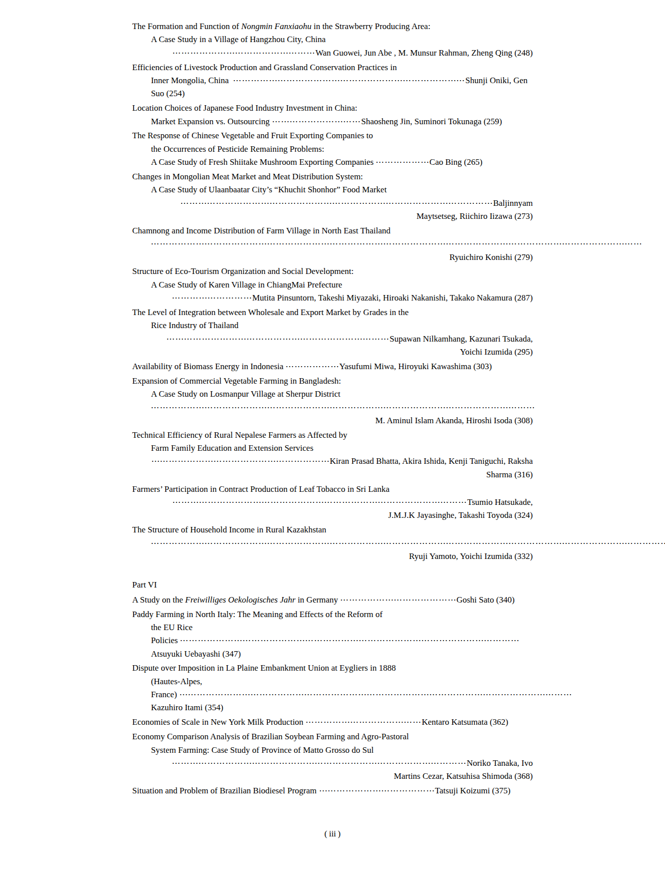The Formation and Function of Nongmin Fanxiaohu in the Strawberry Producing Area: A Case Study in a Village of Hangzhou City, China ⋯⋯⋯⋯⋯⋯⋯⋯⋯⋯⋯⋯⋯⋯⋯⋯Wan Guowei, Jun Abe , M. Munsur Rahman, Zheng Qing (248)
Efficiencies of Livestock Production and Grassland Conservation Practices in Inner Mongolia, China ⋯⋯⋯⋯⋯⋯⋯⋯⋯⋯⋯⋯⋯⋯⋯⋯⋯⋯⋯⋯⋯⋯⋯⋯⋯⋯Shunji Oniki, Gen Suo (254)
Location Choices of Japanese Food Industry Investment in China: Market Expansion vs. Outsourcing ⋯⋯⋯⋯⋯⋯⋯⋯⋯⋯Shaosheng Jin, Suminori Tokunaga (259)
The Response of Chinese Vegetable and Fruit Exporting Companies to the Occurrences of Pesticide Remaining Problems: A Case Study of Fresh Shiitake Mushroom Exporting Companies ⋯⋯⋯⋯⋯⋯Cao Bing (265)
Changes in Mongolian Meat Market and Meat Distribution System: A Case Study of Ulaanbaatar City’s “Khuchit Shonhor” Food Market ⋯⋯⋯⋯⋯⋯⋯⋯⋯⋯⋯⋯⋯⋯⋯⋯⋯⋯⋯⋯⋯⋯⋯⋯⋯⋯⋯⋯⋯⋯⋯⋯⋯⋯⋯Baljinnyam Maytsetseg, Riichiro Iizawa (273)
Chamnong and Income Distribution of Farm Village in North East Thailand ⋯⋯⋯⋯⋯⋯⋯⋯⋯⋯⋯⋯⋯⋯⋯⋯⋯⋯⋯⋯⋯⋯⋯⋯⋯⋯⋯⋯⋯⋯⋯⋯⋯⋯⋯⋯⋯⋯⋯⋯⋯⋯⋯⋯⋯⋯⋯⋯⋯⋯⋯⋯⋯⋯⋯Ryuichiro Konishi (279)
Structure of Eco-Tourism Organization and Social Development: A Case Study of Karen Village in ChiangMai Prefecture ⋯⋯⋯⋯⋯⋯⋯⋯⋯Mutita Pinsuntorn, Takeshi Miyazaki, Hiroaki Nakanishi, Takako Nakamura (287)
The Level of Integration between Wholesale and Export Market by Grades in the Rice Industry of Thailand ⋯⋯⋯⋯⋯⋯⋯⋯⋯⋯⋯⋯⋯⋯⋯⋯⋯⋯⋯⋯⋯⋯⋯⋯⋯Supawan Nilkamhang, Kazunari Tsukada, Yoichi Izumida (295)
Availability of Biomass Energy in Indonesia ⋯⋯⋯⋯⋯⋯Yasufumi Miwa, Hiroyuki Kawashima (303)
Expansion of Commercial Vegetable Farming in Bangladesh: A Case Study on Losmanpur Village at Sherpur District ⋯⋯⋯⋯⋯⋯⋯⋯⋯⋯⋯⋯⋯⋯⋯⋯⋯⋯⋯⋯⋯⋯⋯⋯⋯⋯⋯⋯⋯⋯⋯⋯⋯⋯⋯⋯⋯⋯⋯⋯⋯⋯⋯M. Aminul Islam Akanda, Hiroshi Isoda (308)
Technical Efficiency of Rural Nepalese Farmers as Affected by Farm Family Education and Extension Services ⋯⋯⋯⋯⋯⋯⋯⋯⋯⋯⋯⋯⋯⋯⋯⋯⋯⋯⋯⋯Kiran Prasad Bhatta, Akira Ishida, Kenji Taniguchi, Raksha Sharma (316)
Farmers’ Participation in Contract Production of Leaf Tobacco in Sri Lanka ⋯⋯⋯⋯⋯⋯⋯⋯⋯⋯⋯⋯⋯⋯⋯⋯⋯⋯⋯⋯⋯⋯⋯⋯⋯⋯⋯⋯⋯⋯⋯⋯⋯Tsumio Hatsukade, J.M.J.K Jayasinghe, Takashi Toyoda (324)
The Structure of Household Income in Rural Kazakhstan ⋯⋯⋯⋯⋯⋯⋯⋯⋯⋯⋯⋯⋯⋯⋯⋯⋯⋯⋯⋯⋯⋯⋯⋯⋯⋯⋯⋯⋯⋯⋯⋯⋯⋯⋯⋯⋯⋯⋯⋯⋯⋯⋯⋯⋯⋯⋯⋯⋯⋯⋯⋯⋯⋯⋯⋯⋯⋯⋯⋯Ryuji Yamoto, Yoichi Izumida (332)
Part VI
A Study on the Freiwilliges Oekologisches Jahr in Germany ⋯⋯⋯⋯⋯⋯⋯⋯⋯⋯⋯⋯⋯Goshi Sato (340)
Paddy Farming in North Italy: The Meaning and Effects of the Reform of the EU Rice Policies ⋯⋯⋯⋯⋯⋯⋯⋯⋯⋯⋯⋯⋯⋯⋯⋯⋯⋯⋯⋯⋯⋯⋯⋯⋯⋯⋯⋯⋯⋯⋯⋯⋯⋯⋯⋯⋯⋯Atsuyuki Uebayashi (347)
Dispute over Imposition in La Plaine Embankment Union at Eygliers in 1888 (Hautes-Alpes, France) ⋯⋯⋯⋯⋯⋯⋯⋯⋯⋯⋯⋯⋯⋯⋯⋯⋯⋯⋯⋯⋯⋯⋯⋯⋯⋯⋯⋯⋯⋯⋯⋯⋯⋯⋯⋯⋯⋯⋯⋯⋯⋯⋯⋯Kazuhiro Itami (354)
Economies of Scale in New York Milk Production ⋯⋯⋯⋯⋯⋯⋯⋯⋯⋯⋯⋯⋯Kentaro Katsumata (362)
Economy Comparison Analysis of Brazilian Soybean Farming and Agro-Pastoral System Farming: Case Study of Province of Matto Grosso do Sul ⋯⋯⋯⋯⋯⋯⋯⋯⋯⋯⋯⋯⋯⋯⋯⋯⋯⋯⋯⋯⋯⋯⋯⋯⋯⋯⋯⋯⋯⋯⋯⋯⋯Noriko Tanaka, Ivo Martins Cezar, Katsuhisa Shimoda (368)
Situation and Problem of Brazilian Biodiesel Program ⋯⋯⋯⋯⋯⋯⋯⋯⋯⋯⋯⋯⋯Tatsuji Koizumi (375)
( iii )